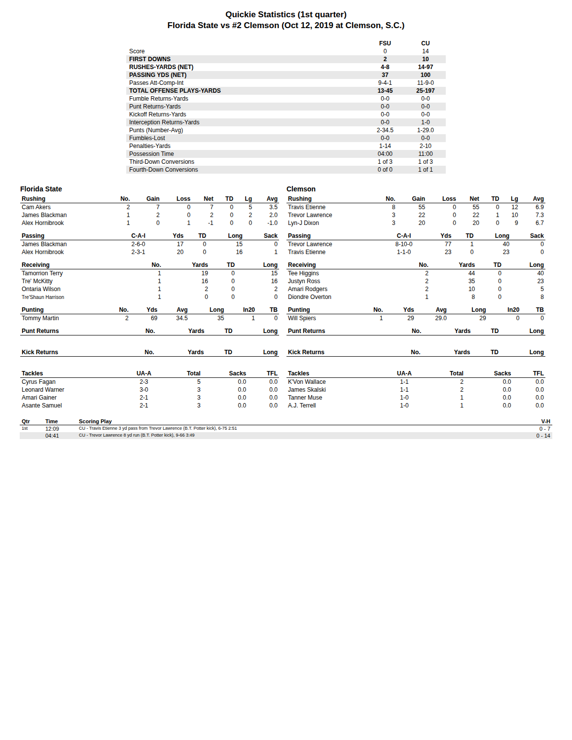Quickie Statistics (1st quarter)
Florida State vs #2 Clemson (Oct 12, 2019 at Clemson, S.C.)
| | FSU | CU |
| --- | --- | --- |
| Score | 0 | 14 |
| FIRST DOWNS | 2 | 10 |
| RUSHES-YARDS (NET) | 4-8 | 14-97 |
| PASSING YDS (NET) | 37 | 100 |
| Passes Att-Comp-Int | 9-4-1 | 11-9-0 |
| TOTAL OFFENSE PLAYS-YARDS | 13-45 | 25-197 |
| Fumble Returns-Yards | 0-0 | 0-0 |
| Punt Returns-Yards | 0-0 | 0-0 |
| Kickoff Returns-Yards | 0-0 | 0-0 |
| Interception Returns-Yards | 0-0 | 1-0 |
| Punts (Number-Avg) | 2-34.5 | 1-29.0 |
| Fumbles-Lost | 0-0 | 0-0 |
| Penalties-Yards | 1-14 | 2-10 |
| Possession Time | 04:00 | 11:00 |
| Third-Down Conversions | 1 of 3 | 1 of 3 |
| Fourth-Down Conversions | 0 of 0 | 1 of 1 |
| Florida State / Rushing / No. / Gain / Loss / Net / TD / Lg / Avg / / --- / --- / --- / --- / --- / --- / --- / --- / / Cam Akers / 2 / 7 / 0 / 7 / 0 / 5 / 3.5 / / James Blackman / 1 / 2 / 0 / 2 / 0 / 2 / 2.0 / / Alex Hornibrook / 1 / 0 / 1 / -1 / 0 / 0 / -1.0 / / Passing / C-A-I / Yds / TD / Long / Sack / / --- / --- / --- / --- / --- / --- / / James Blackman / 2-6-0 / 17 / 0 / 15 / 0 / / Alex Hornibrook / 2-3-1 / 20 / 0 / 16 / 1 / / Receiving / No. / Yards / TD / Long / / --- / --- / --- / --- / --- / / Tamorrion Terry / 1 / 19 / 0 / 15 / / Tre' McKitty / 1 / 16 / 0 / 16 / / Ontaria Wilson / 1 / 2 / 0 / 2 / / Tre'Shaun Harrison / 1 / 0 / 0 / 0 / / Punting / No. / Yds / Avg / Long / In20 / TB / / --- / --- / --- / --- / --- / --- / --- / / Tommy Martin / 2 / 69 / 34.5 / 35 / 1 / 0 / / Punt Returns / No. / Yards / TD / Long / / --- / --- / --- / --- / --- / / Kick Returns / No. / Yards / TD / Long / / --- / --- / --- / --- / --- / / Tackles / UA-A / Total / Sacks / TFL / / --- / --- / --- / --- / --- / / Cyrus Fagan / 2-3 / 5 / 0.0 / 0.0 / / Leonard Warner / 3-0 / 3 / 0.0 / 0.0 / / Amari Gainer / 2-1 / 3 / 0.0 / 0.0 / / Asante Samuel / 2-1 / 3 / 0.0 / 0.0 / | Clemson / Rushing / No. / Gain / Loss / Net / TD / Lg / Avg / / --- / --- / --- / --- / --- / --- / --- / --- / / Travis Etienne / 8 / 55 / 0 / 55 / 0 / 12 / 6.9 / / Trevor Lawrence / 3 / 22 / 0 / 22 / 1 / 10 / 7.3 / / Lyn-J Dixon / 3 / 20 / 0 / 20 / 0 / 9 / 6.7 / / Passing / C-A-I / Yds / TD / Long / Sack / / --- / --- / --- / --- / --- / --- / / Trevor Lawrence / 8-10-0 / 77 / 1 / 40 / 0 / / Travis Etienne / 1-1-0 / 23 / 0 / 23 / 0 / / Receiving / No. / Yards / TD / Long / / --- / --- / --- / --- / --- / / Tee Higgins / 2 / 44 / 0 / 40 / / Justyn Ross / 2 / 35 / 0 / 23 / / Amari Rodgers / 2 / 10 / 0 / 5 / / Diondre Overton / 1 / 8 / 0 / 8 / / Punting / No. / Yds / Avg / Long / In20 / TB / / --- / --- / --- / --- / --- / --- / --- / / Will Spiers / 1 / 29 / 29.0 / 29 / 0 / 0 / / Punt Returns / No. / Yards / TD / Long / / --- / --- / --- / --- / --- / / Kick Returns / No. / Yards / TD / Long / / --- / --- / --- / --- / --- / / Tackles / UA-A / Total / Sacks / TFL / / --- / --- / --- / --- / --- / / K'Von Wallace / 1-1 / 2 / 0.0 / 0.0 / / James Skalski / 1-1 / 2 / 0.0 / 0.0 / / Tanner Muse / 1-0 / 1 / 0.0 / 0.0 / / A.J. Terrell / 1-0 / 1 / 0.0 / 0.0 / |
| Qtr | Time | Scoring Play | V-H |
| --- | --- | --- | --- |
| 1st | 12:09 | CU - Travis Etienne 3 yd pass from Trevor Lawrence (B.T. Potter kick), 6-75 2:51 | 0 - 7 |
| | 04:41 | CU - Trevor Lawrence 8 yd run (B.T. Potter kick), 9-66 3:49 | 0 - 14 |